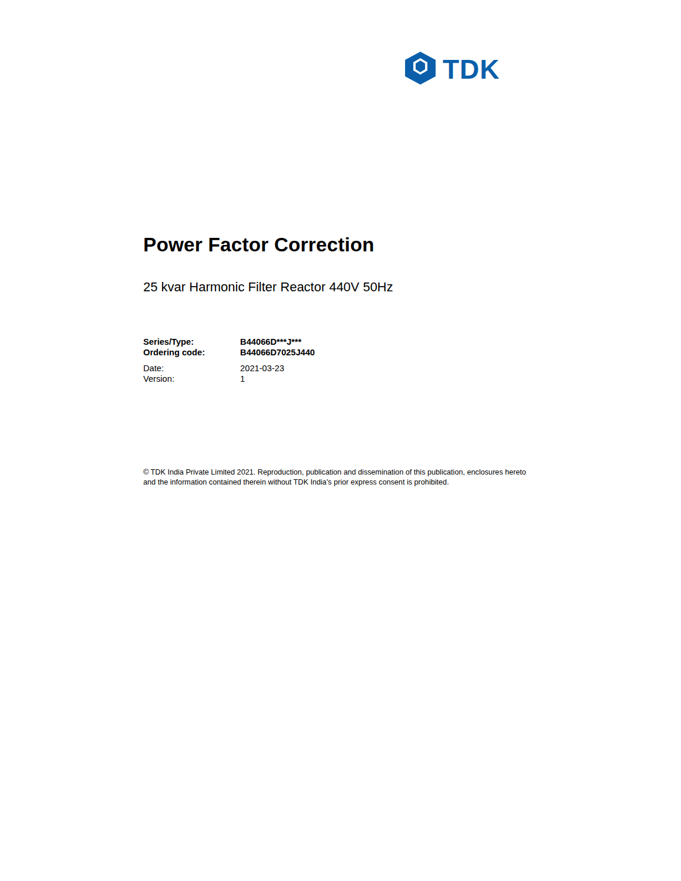TDK
Power Factor Correction
25 kvar Harmonic Filter Reactor 440V 50Hz
| Series/Type: | B44066D***J*** |
| Ordering code: | B44066D7025J440 |
| Date: | 2021-03-23 |
| Version: | 1 |
© TDK India Private Limited 2021. Reproduction, publication and dissemination of this publication, enclosures hereto and the information contained therein without TDK India's prior express consent is prohibited.